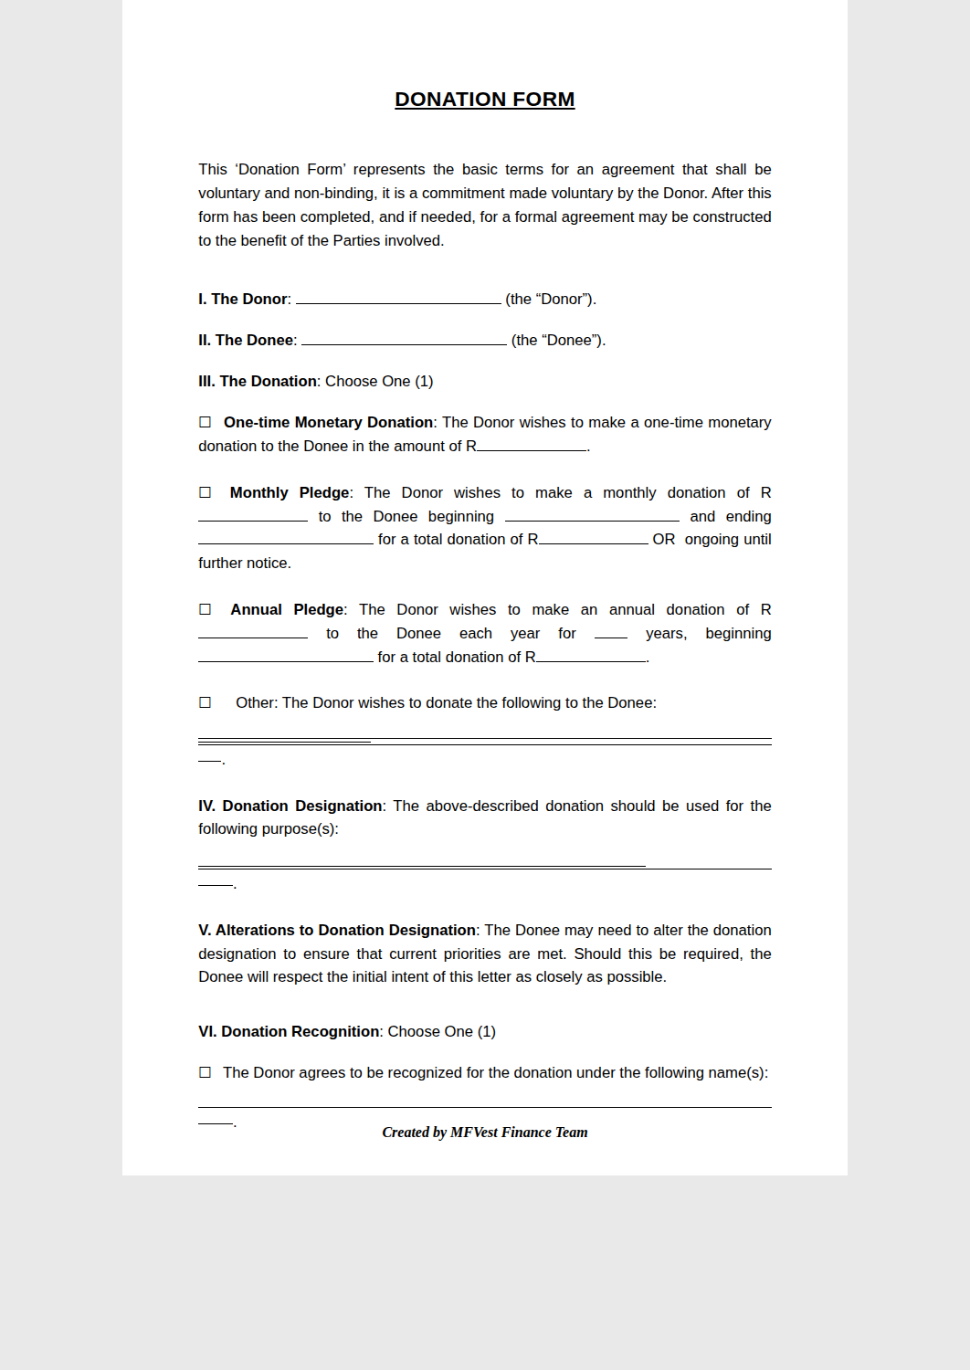DONATION FORM
This ‘Donation Form’ represents the basic terms for an agreement that shall be voluntary and non-binding, it is a commitment made voluntary by the Donor. After this form has been completed, and if needed, for a formal agreement may be constructed to the benefit of the Parties involved.
I. The Donor: (the “Donor”).
II. The Donee: (the “Donee”).
III. The Donation: Choose One (1)
☐ One-time Monetary Donation: The Donor wishes to make a one-time monetary donation to the Donee in the amount of R .
☐ Monthly Pledge: The Donor wishes to make a monthly donation of R to the Donee beginning and ending for a total donation of R OR ongoing until further notice.
☐ Annual Pledge: The Donor wishes to make an annual donation of R to the Donee each year for years, beginning for a total donation of R .
☐ Other: The Donor wishes to donate the following to the Donee:
.
IV. Donation Designation: The above-described donation should be used for the following purpose(s):
.
V. Alterations to Donation Designation: The Donee may need to alter the donation designation to ensure that current priorities are met. Should this be required, the Donee will respect the initial intent of this letter as closely as possible.
VI. Donation Recognition: Choose One (1)
☐ The Donor agrees to be recognized for the donation under the following name(s):
.
Created by MFVest Finance Team